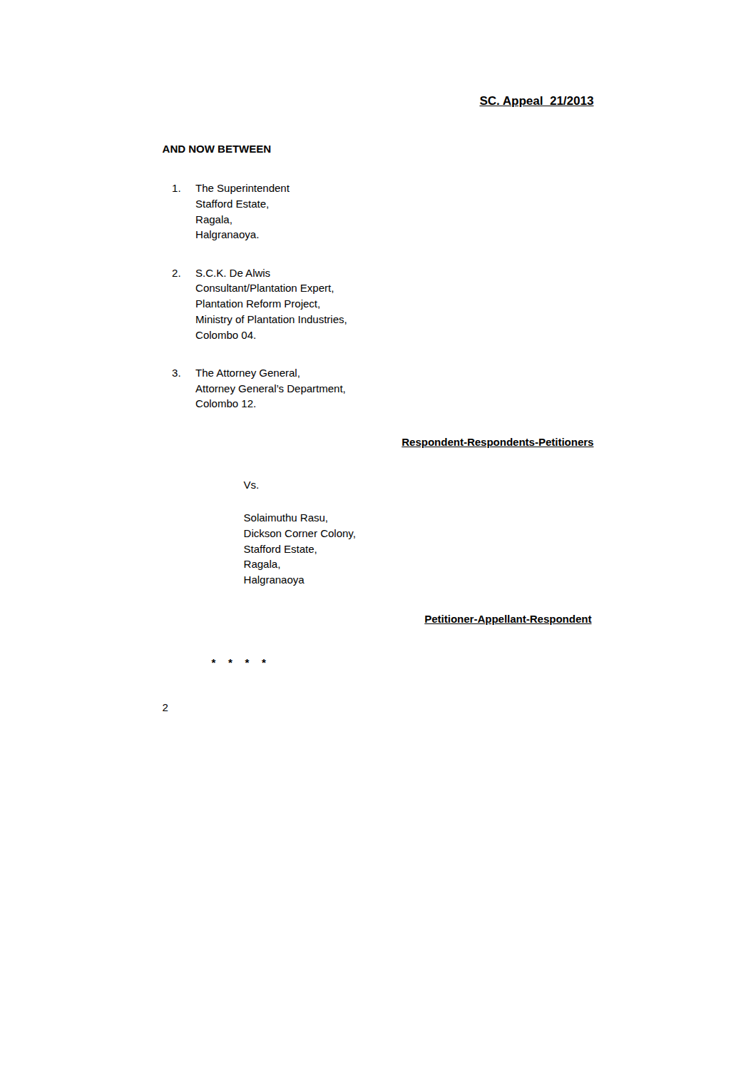SC. Appeal 21/2013
AND NOW BETWEEN
1.
The Superintendent
Stafford Estate,
Ragala,
Halgranaoya.
2.
S.C.K. De Alwis
Consultant/Plantation Expert,
Plantation Reform Project,
Ministry of Plantation Industries,
Colombo 04.
3.
The Attorney General,
Attorney General’s Department,
Colombo 12.
Respondent-Respondents-Petitioners
Vs.
Solaimuthu Rasu,
Dickson Corner Colony,
Stafford Estate,
Ragala,
Halgranaoya
Petitioner-Appellant-Respondent
* * * *
2